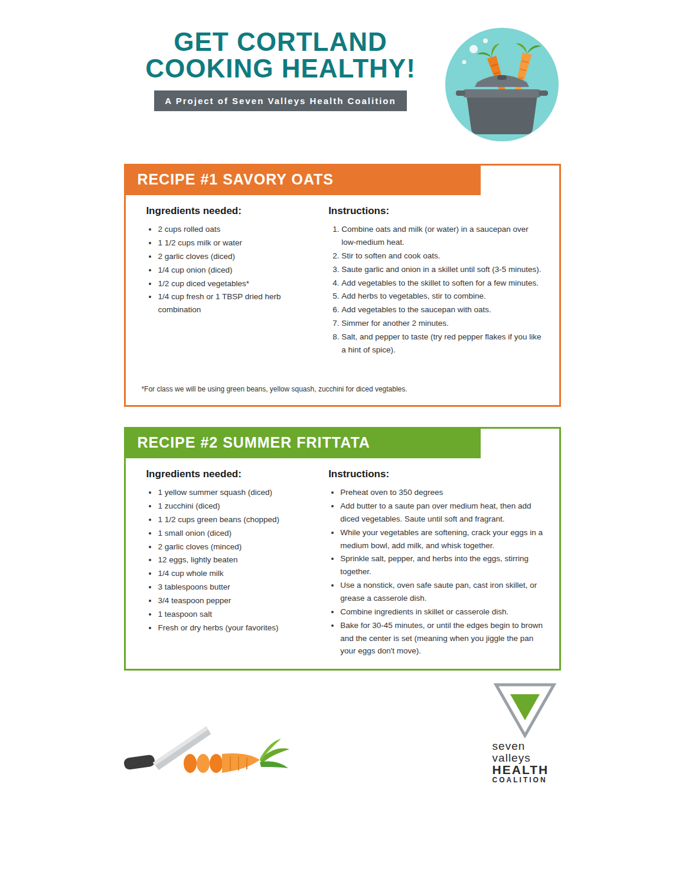Get Cortland
Cooking Healthy!
A Project of Seven Valleys Health Coalition
Recipe #1 Savory Oats
Ingredients needed:
2 cups rolled oats
1 1/2 cups milk or water
2 garlic cloves (diced)
1/4 cup onion (diced)
1/2 cup diced vegetables*
1/4 cup fresh or 1 TBSP dried herb combination
Instructions:
Combine oats and milk (or water) in a saucepan over low-medium heat.
Stir to soften and cook oats.
Saute garlic and onion in a skillet until soft (3-5 minutes).
Add vegetables to the skillet to soften for a few minutes.
Add herbs to vegetables, stir to combine.
Add vegetables to the saucepan with oats.
Simmer for another 2 minutes.
Salt, and pepper to taste (try red pepper flakes if you like a hint of spice).
*For class we will be using green beans, yellow squash, zucchini for diced vegtables.
Recipe #2 Summer Frittata
Ingredients needed:
1 yellow summer squash (diced)
1 zucchini (diced)
1 1/2 cups green beans (chopped)
1 small onion (diced)
2 garlic cloves (minced)
12 eggs, lightly beaten
1/4 cup whole milk
3 tablespoons butter
3/4 teaspoon pepper
1 teaspoon salt
Fresh or dry herbs (your favorites)
Instructions:
Preheat oven to 350 degrees
Add butter to a saute pan over medium heat, then add diced vegetables. Saute until soft and fragrant.
While your vegetables are softening, crack your eggs in a medium bowl, add milk, and whisk together.
Sprinkle salt, pepper, and herbs into the eggs, stirring together.
Use a nonstick, oven safe saute pan, cast iron skillet, or grease a casserole dish.
Combine ingredients in skillet or casserole dish.
Bake for 30-45 minutes, or until the edges begin to brown and the center is set (meaning when you jiggle the pan your eggs don't move).
seven
valleys
HEALTH
COALITION